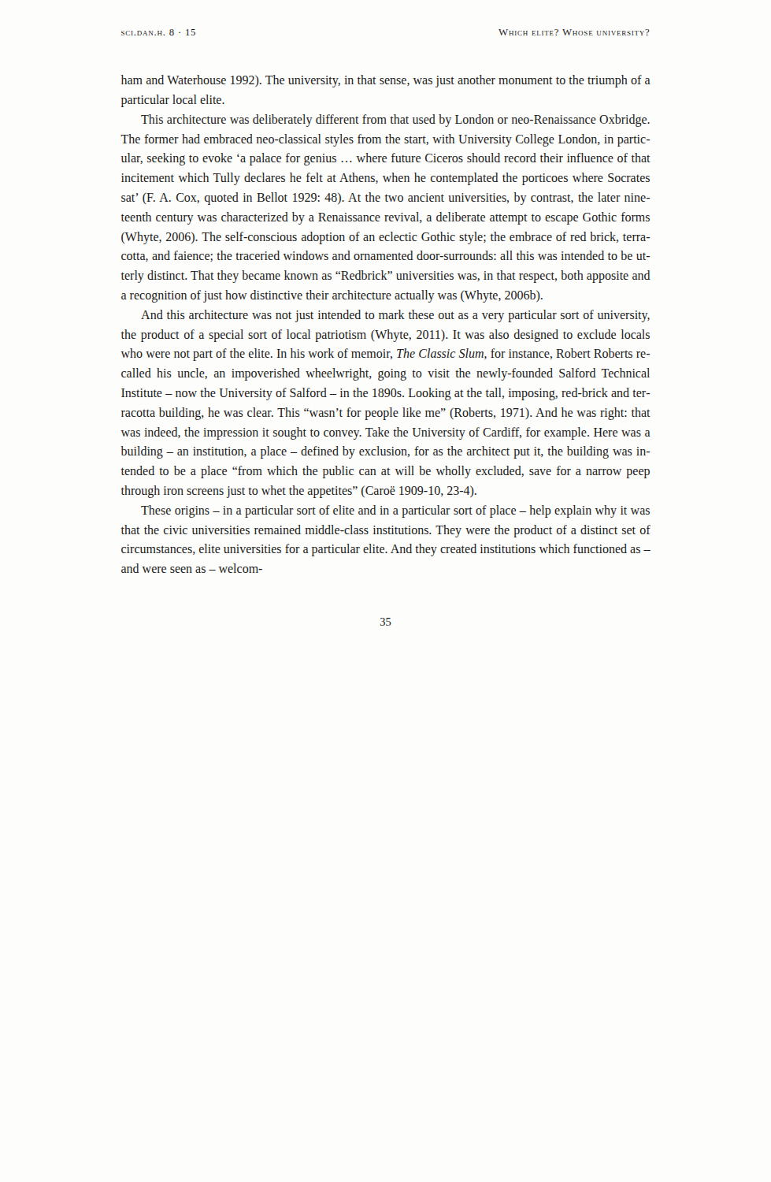sci.dan.h. 8 · 15 Which elite? Whose university?
ham and Waterhouse 1992). The university, in that sense, was just another monument to the triumph of a particular local elite.
This architecture was deliberately different from that used by London or neo-Renaissance Oxbridge. The former had embraced neo-classical styles from the start, with University College London, in particular, seeking to evoke ‘a palace for genius … where future Ciceros should record their influence of that incitement which Tully declares he felt at Athens, when he contemplated the porticoes where Socrates sat’ (F. A. Cox, quoted in Bellot 1929: 48). At the two ancient universities, by contrast, the later nineteenth century was characterized by a Renaissance revival, a deliberate attempt to escape Gothic forms (Whyte, 2006). The self-conscious adoption of an eclectic Gothic style; the embrace of red brick, terracotta, and faience; the traceried windows and ornamented door-surrounds: all this was intended to be utterly distinct. That they became known as “Redbrick” universities was, in that respect, both apposite and a recognition of just how distinctive their architecture actually was (Whyte, 2006b).
And this architecture was not just intended to mark these out as a very particular sort of university, the product of a special sort of local patriotism (Whyte, 2011). It was also designed to exclude locals who were not part of the elite. In his work of memoir, The Classic Slum, for instance, Robert Roberts recalled his uncle, an impoverished wheelwright, going to visit the newly-founded Salford Technical Institute – now the University of Salford – in the 1890s. Looking at the tall, imposing, red-brick and terracotta building, he was clear. This “wasn’t for people like me” (Roberts, 1971). And he was right: that was indeed, the impression it sought to convey. Take the University of Cardiff, for example. Here was a building – an institution, a place – defined by exclusion, for as the architect put it, the building was intended to be a place “from which the public can at will be wholly excluded, save for a narrow peep through iron screens just to whet the appetites” (Caroë 1909-10, 23-4).
These origins – in a particular sort of elite and in a particular sort of place – help explain why it was that the civic universities remained middle-class institutions. They were the product of a distinct set of circumstances, elite universities for a particular elite. And they created institutions which functioned as – and were seen as – welcom-
35